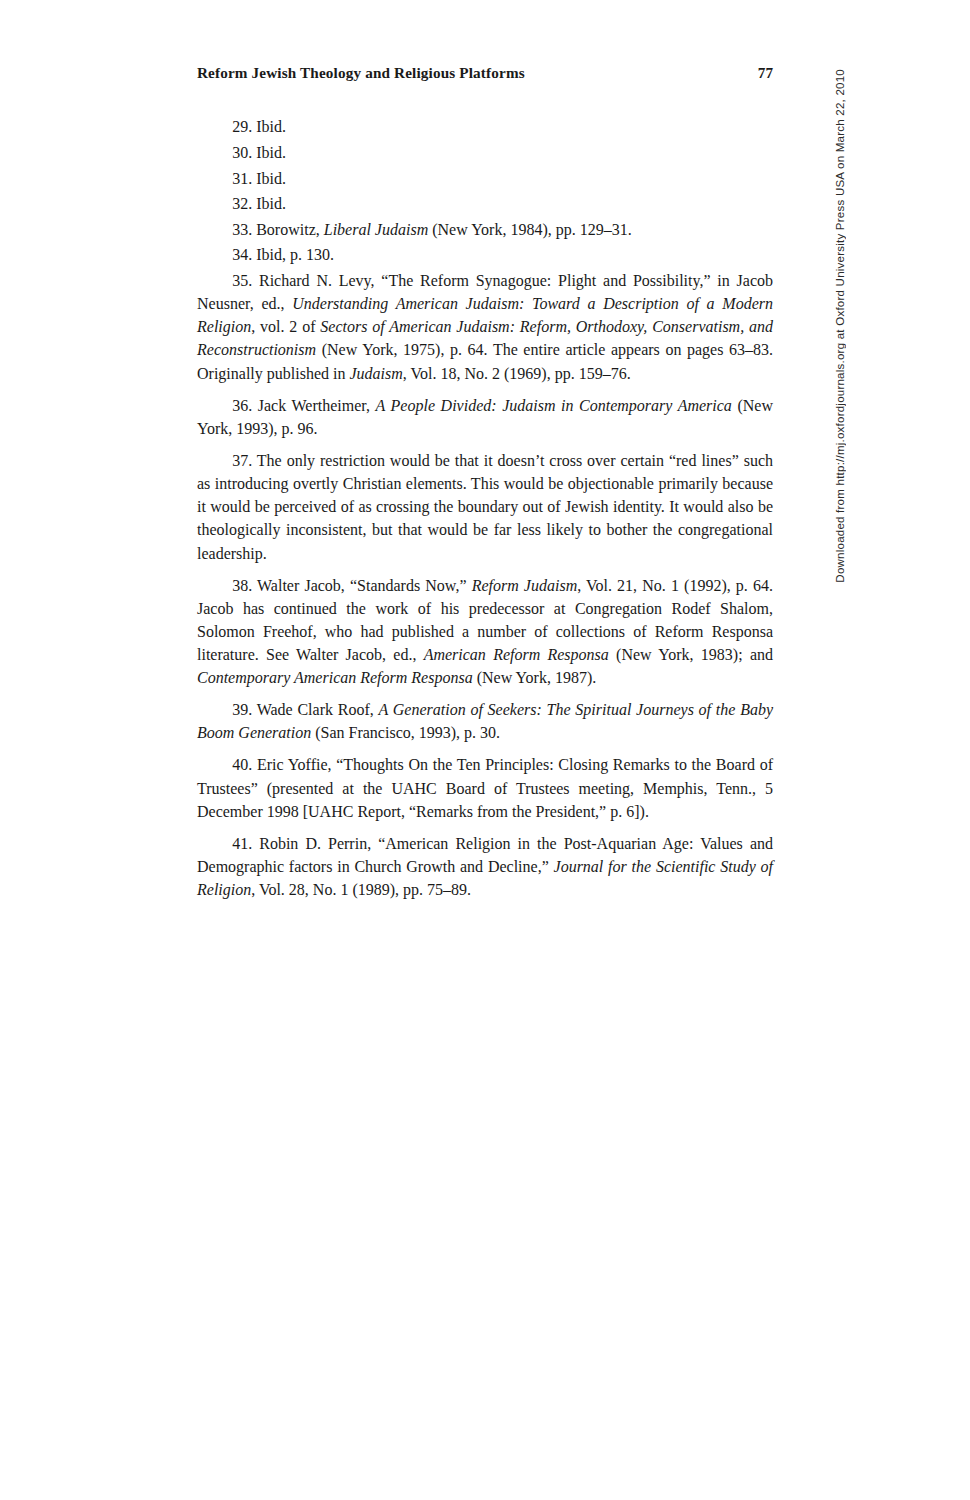Reform Jewish Theology and Religious Platforms 77
29. Ibid.
30. Ibid.
31. Ibid.
32. Ibid.
33. Borowitz, Liberal Judaism (New York, 1984), pp. 129–31.
34. Ibid, p. 130.
35. Richard N. Levy, “The Reform Synagogue: Plight and Possibility,” in Jacob Neusner, ed., Understanding American Judaism: Toward a Description of a Modern Religion, vol. 2 of Sectors of American Judaism: Reform, Orthodoxy, Conservatism, and Reconstructionism (New York, 1975), p. 64. The entire article appears on pages 63–83. Originally published in Judaism, Vol. 18, No. 2 (1969), pp. 159–76.
36. Jack Wertheimer, A People Divided: Judaism in Contemporary America (New York, 1993), p. 96.
37. The only restriction would be that it doesn’t cross over certain “red lines” such as introducing overtly Christian elements. This would be objectionable primarily because it would be perceived of as crossing the boundary out of Jewish identity. It would also be theologically inconsistent, but that would be far less likely to bother the congregational leadership.
38. Walter Jacob, “Standards Now,” Reform Judaism, Vol. 21, No. 1 (1992), p. 64. Jacob has continued the work of his predecessor at Congregation Rodef Shalom, Solomon Freehof, who had published a number of collections of Reform Responsa literature. See Walter Jacob, ed., American Reform Responsa (New York, 1983); and Contemporary American Reform Responsa (New York, 1987).
39. Wade Clark Roof, A Generation of Seekers: The Spiritual Journeys of the Baby Boom Generation (San Francisco, 1993), p. 30.
40. Eric Yoffie, “Thoughts On the Ten Principles: Closing Remarks to the Board of Trustees” (presented at the UAHC Board of Trustees meeting, Memphis, Tenn., 5 December 1998 [UAHC Report, “Remarks from the President,” p. 6]).
41. Robin D. Perrin, “American Religion in the Post-Aquarian Age: Values and Demographic factors in Church Growth and Decline,” Journal for the Scientific Study of Religion, Vol. 28, No. 1 (1989), pp. 75–89.
Downloaded from http://mj.oxfordjournals.org at Oxford University Press USA on March 22, 2010